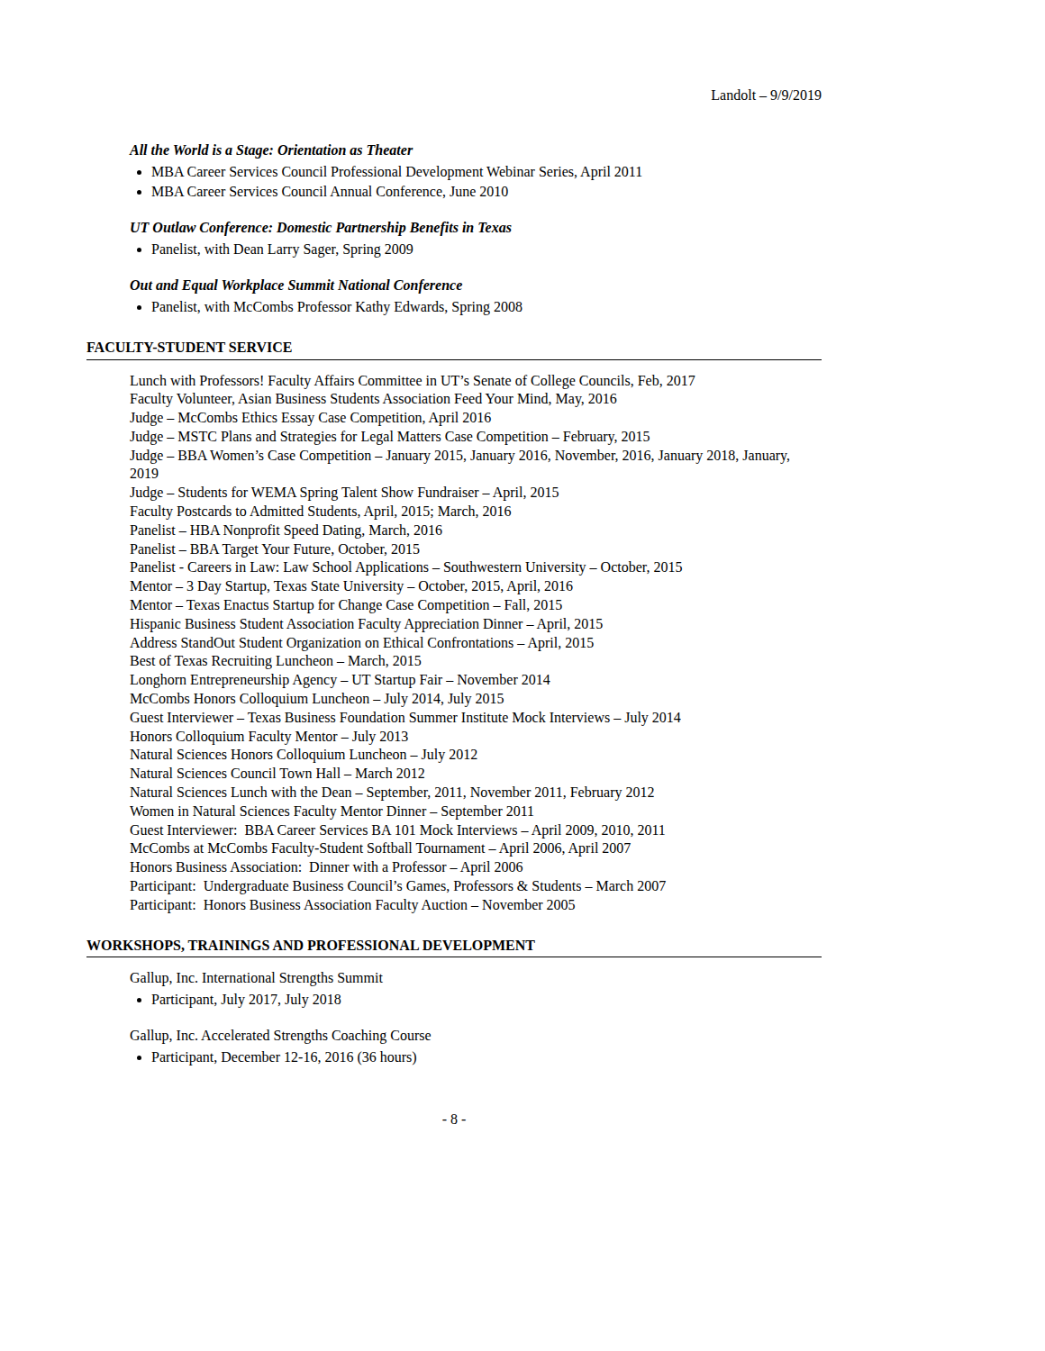Landolt – 9/9/2019
All the World is a Stage: Orientation as Theater
MBA Career Services Council Professional Development Webinar Series, April 2011
MBA Career Services Council Annual Conference, June 2010
UT Outlaw Conference: Domestic Partnership Benefits in Texas
Panelist, with Dean Larry Sager, Spring 2009
Out and Equal Workplace Summit National Conference
Panelist, with McCombs Professor Kathy Edwards, Spring 2008
Faculty-Student Service
Lunch with Professors! Faculty Affairs Committee in UT’s Senate of College Councils, Feb, 2017
Faculty Volunteer, Asian Business Students Association Feed Your Mind, May, 2016
Judge – McCombs Ethics Essay Case Competition, April 2016
Judge – MSTC Plans and Strategies for Legal Matters Case Competition – February, 2015
Judge – BBA Women’s Case Competition – January 2015, January 2016, November, 2016, January 2018, January, 2019
Judge – Students for WEMA Spring Talent Show Fundraiser – April, 2015
Faculty Postcards to Admitted Students, April, 2015; March, 2016
Panelist – HBA Nonprofit Speed Dating, March, 2016
Panelist – BBA Target Your Future, October, 2015
Panelist - Careers in Law: Law School Applications – Southwestern University – October, 2015
Mentor – 3 Day Startup, Texas State University – October, 2015, April, 2016
Mentor – Texas Enactus Startup for Change Case Competition – Fall, 2015
Hispanic Business Student Association Faculty Appreciation Dinner – April, 2015
Address StandOut Student Organization on Ethical Confrontations – April, 2015
Best of Texas Recruiting Luncheon – March, 2015
Longhorn Entrepreneurship Agency – UT Startup Fair – November 2014
McCombs Honors Colloquium Luncheon – July 2014, July 2015
Guest Interviewer – Texas Business Foundation Summer Institute Mock Interviews – July 2014
Honors Colloquium Faculty Mentor – July 2013
Natural Sciences Honors Colloquium Luncheon – July 2012
Natural Sciences Council Town Hall – March 2012
Natural Sciences Lunch with the Dean – September, 2011, November 2011, February 2012
Women in Natural Sciences Faculty Mentor Dinner – September 2011
Guest Interviewer: BBA Career Services BA 101 Mock Interviews – April 2009, 2010, 2011
McCombs at McCombs Faculty-Student Softball Tournament – April 2006, April 2007
Honors Business Association: Dinner with a Professor – April 2006
Participant: Undergraduate Business Council’s Games, Professors & Students – March 2007
Participant: Honors Business Association Faculty Auction – November 2005
Workshops, Trainings and Professional Development
Gallup, Inc. International Strengths Summit
Participant, July 2017, July 2018
Gallup, Inc. Accelerated Strengths Coaching Course
Participant, December 12-16, 2016 (36 hours)
- 8 -